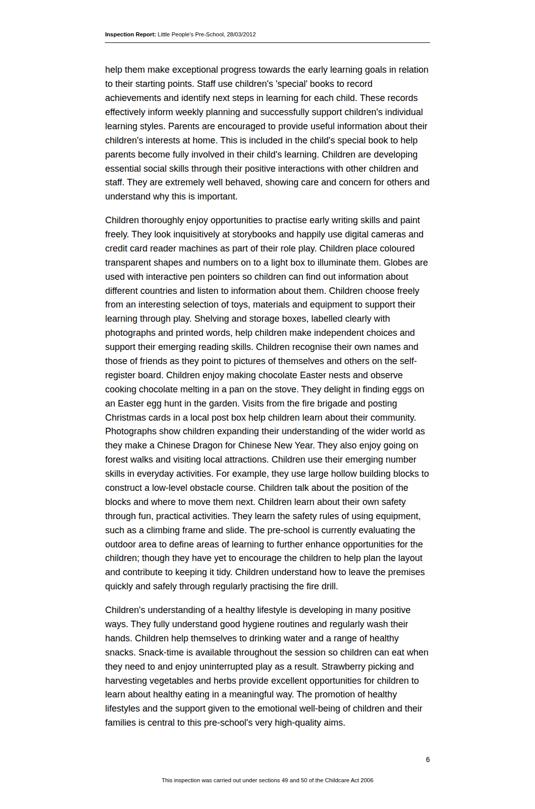Inspection Report: Little People's Pre-School, 28/03/2012
help them make exceptional progress towards the early learning goals in relation to their starting points. Staff use children's 'special' books to record achievements and identify next steps in learning for each child. These records effectively inform weekly planning and successfully support children's individual learning styles. Parents are encouraged to provide useful information about their children's interests at home. This is included in the child's special book to help parents become fully involved in their child's learning. Children are developing essential social skills through their positive interactions with other children and staff. They are extremely well behaved, showing care and concern for others and understand why this is important.
Children thoroughly enjoy opportunities to practise early writing skills and paint freely. They look inquisitively at storybooks and happily use digital cameras and credit card reader machines as part of their role play. Children place coloured transparent shapes and numbers on to a light box to illuminate them. Globes are used with interactive pen pointers so children can find out information about different countries and listen to information about them. Children choose freely from an interesting selection of toys, materials and equipment to support their learning through play. Shelving and storage boxes, labelled clearly with photographs and printed words, help children make independent choices and support their emerging reading skills. Children recognise their own names and those of friends as they point to pictures of themselves and others on the self-register board. Children enjoy making chocolate Easter nests and observe cooking chocolate melting in a pan on the stove. They delight in finding eggs on an Easter egg hunt in the garden. Visits from the fire brigade and posting Christmas cards in a local post box help children learn about their community. Photographs show children expanding their understanding of the wider world as they make a Chinese Dragon for Chinese New Year. They also enjoy going on forest walks and visiting local attractions. Children use their emerging number skills in everyday activities. For example, they use large hollow building blocks to construct a low-level obstacle course. Children talk about the position of the blocks and where to move them next. Children learn about their own safety through fun, practical activities. They learn the safety rules of using equipment, such as a climbing frame and slide. The pre-school is currently evaluating the outdoor area to define areas of learning to further enhance opportunities for the children; though they have yet to encourage the children to help plan the layout and contribute to keeping it tidy. Children understand how to leave the premises quickly and safely through regularly practising the fire drill.
Children's understanding of a healthy lifestyle is developing in many positive ways. They fully understand good hygiene routines and regularly wash their hands. Children help themselves to drinking water and a range of healthy snacks. Snack-time is available throughout the session so children can eat when they need to and enjoy uninterrupted play as a result. Strawberry picking and harvesting vegetables and herbs provide excellent opportunities for children to learn about healthy eating in a meaningful way. The promotion of healthy lifestyles and the support given to the emotional well-being of children and their families is central to this pre-school's very high-quality aims.
6
This inspection was carried out under sections 49 and 50 of the Childcare Act 2006